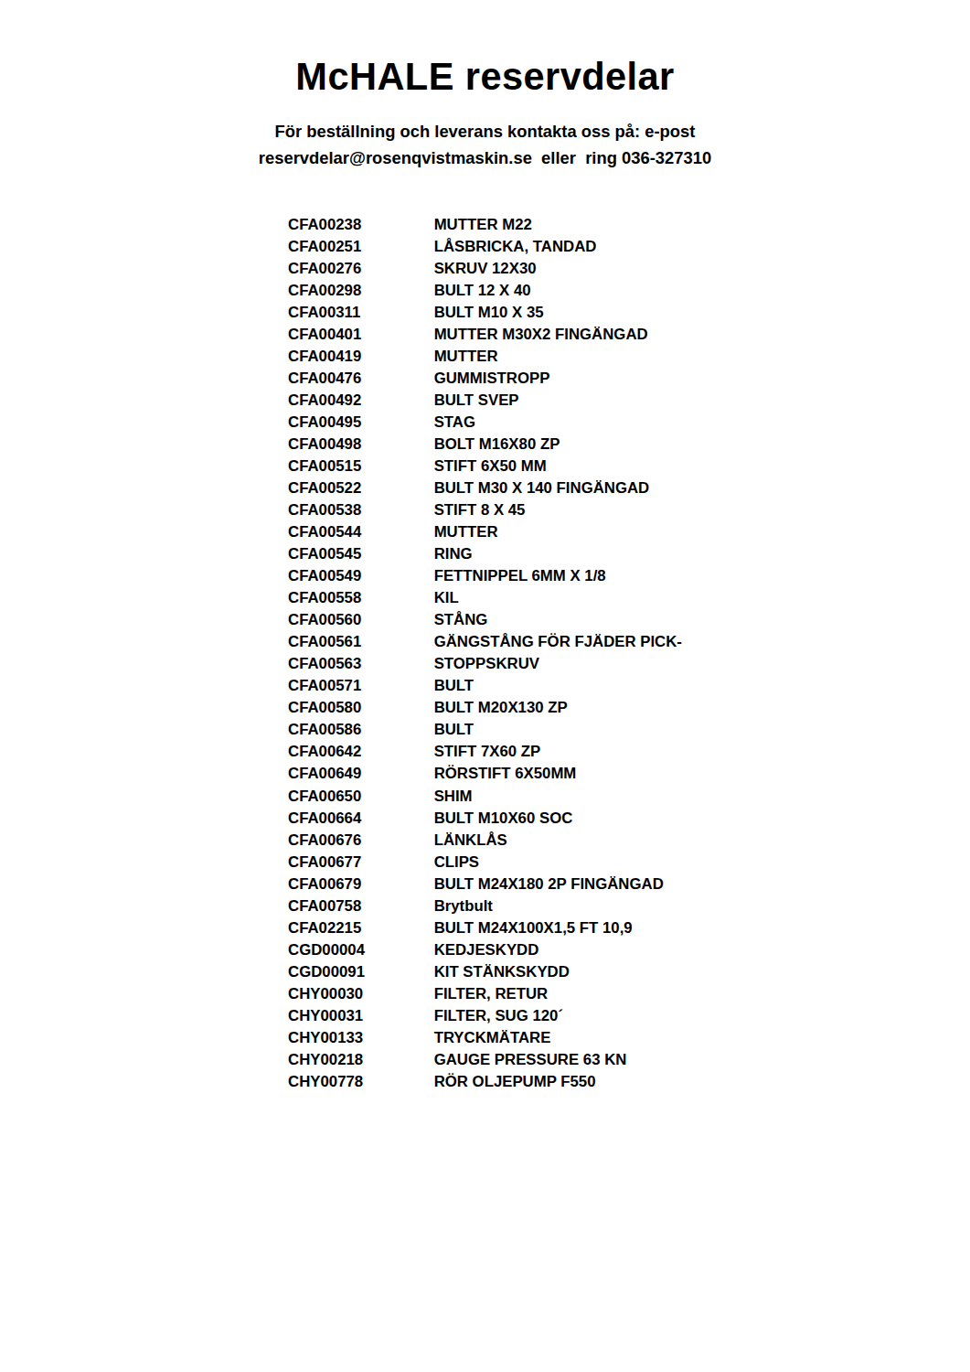McHALE reservdelar
För beställning och leverans kontakta oss på: e-post
reservdelar@rosenqvistmaskin.se eller ring 036-327310
| CFA00238 | MUTTER M22 |
| CFA00251 | LÅSBRICKA, TANDAD |
| CFA00276 | SKRUV 12X30 |
| CFA00298 | BULT 12 X 40 |
| CFA00311 | BULT M10 X 35 |
| CFA00401 | MUTTER M30X2 FINGÄNGAD |
| CFA00419 | MUTTER |
| CFA00476 | GUMMISTROPP |
| CFA00492 | BULT SVEP |
| CFA00495 | STAG |
| CFA00498 | BOLT M16X80 ZP |
| CFA00515 | STIFT 6X50 MM |
| CFA00522 | BULT M30 X 140 FINGÄNGAD |
| CFA00538 | STIFT 8 X 45 |
| CFA00544 | MUTTER |
| CFA00545 | RING |
| CFA00549 | FETTNIPPEL 6MM X 1/8 |
| CFA00558 | KIL |
| CFA00560 | STÅNG |
| CFA00561 | GÄNGSTÅNG FÖR FJÄDER PICK- |
| CFA00563 | STOPPSKRUV |
| CFA00571 | BULT |
| CFA00580 | BULT M20X130 ZP |
| CFA00586 | BULT |
| CFA00642 | STIFT 7X60 ZP |
| CFA00649 | RÖRSTIFT 6X50MM |
| CFA00650 | SHIM |
| CFA00664 | BULT M10X60 SOC |
| CFA00676 | LÄNKLÅS |
| CFA00677 | CLIPS |
| CFA00679 | BULT M24X180 2P FINGÄNGAD |
| CFA00758 | Brytbult |
| CFA02215 | BULT M24X100X1,5 FT 10,9 |
| CGD00004 | KEDJESKYDD |
| CGD00091 | KIT STÄNKSKYDD |
| CHY00030 | FILTER, RETUR |
| CHY00031 | FILTER, SUG 120´ |
| CHY00133 | TRYCKMÄTARE |
| CHY00218 | GAUGE PRESSURE 63 KN |
| CHY00778 | RÖR OLJEPUMP F550 |